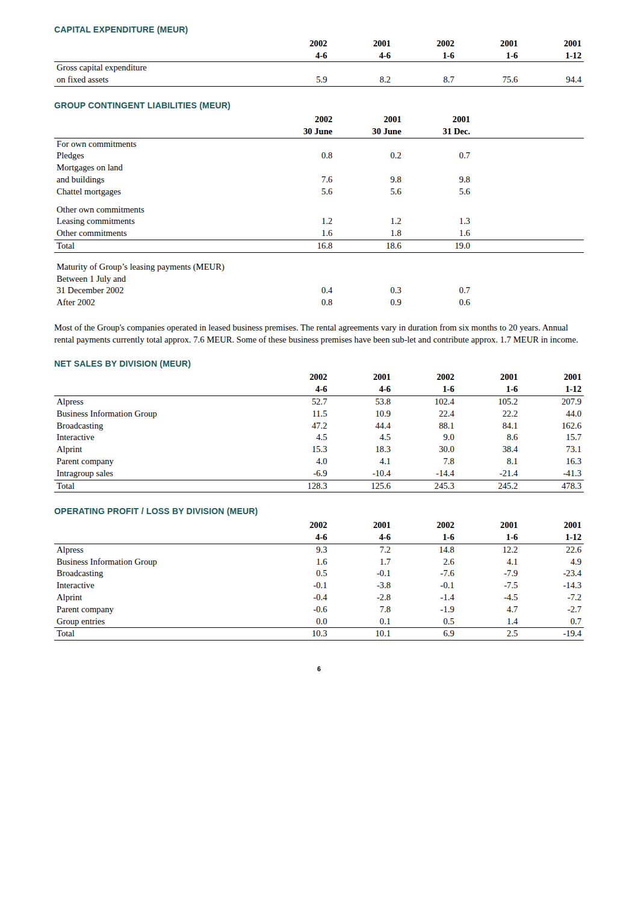CAPITAL EXPENDITURE (MEUR)
| | 2002 | 2001 | 2002 | 2001 | 2001 |
| --- | --- | --- | --- | --- | --- |
| | 4-6 | 4-6 | 1-6 | 1-6 | 1-12 |
| Gross capital expenditure | | | | | |
| on fixed assets | 5.9 | 8.2 | 8.7 | 75.6 | 94.4 |
GROUP CONTINGENT LIABILITIES (MEUR)
| | 2002 | 2001 | 2001 | |
| --- | --- | --- | --- | --- |
| | 30 June | 30 June | 31 Dec. | |
| For own commitments | | | | |
| Pledges | 0.8 | 0.2 | 0.7 | |
| Mortgages on land | | | | |
| and buildings | 7.6 | 9.8 | 9.8 | |
| Chattel mortgages | 5.6 | 5.6 | 5.6 | |
| Other own commitments | | | | |
| Leasing commitments | 1.2 | 1.2 | 1.3 | |
| Other commitments | 1.6 | 1.8 | 1.6 | |
| Total | 16.8 | 18.6 | 19.0 | |
| Maturity of Group’s leasing payments (MEUR) | | | | |
| Between 1 July and | | | | |
| 31 December 2002 | 0.4 | 0.3 | 0.7 | |
| After 2002 | 0.8 | 0.9 | 0.6 | |
Most of the Group's companies operated in leased business premises. The rental agreements vary in duration from six months to 20 years. Annual rental payments currently total approx. 7.6 MEUR. Some of these business premises have been sub-let and contribute approx. 1.7 MEUR in income.
NET SALES BY DIVISION (MEUR)
| | 2002 | 2001 | 2002 | 2001 | 2001 |
| --- | --- | --- | --- | --- | --- |
| | 4-6 | 4-6 | 1-6 | 1-6 | 1-12 |
| Alpress | 52.7 | 53.8 | 102.4 | 105.2 | 207.9 |
| Business Information Group | 11.5 | 10.9 | 22.4 | 22.2 | 44.0 |
| Broadcasting | 47.2 | 44.4 | 88.1 | 84.1 | 162.6 |
| Interactive | 4.5 | 4.5 | 9.0 | 8.6 | 15.7 |
| Alprint | 15.3 | 18.3 | 30.0 | 38.4 | 73.1 |
| Parent company | 4.0 | 4.1 | 7.8 | 8.1 | 16.3 |
| Intragroup sales | -6.9 | -10.4 | -14.4 | -21.4 | -41.3 |
| Total | 128.3 | 125.6 | 245.3 | 245.2 | 478.3 |
OPERATING PROFIT / LOSS BY DIVISION (MEUR)
| | 2002 | 2001 | 2002 | 2001 | 2001 |
| --- | --- | --- | --- | --- | --- |
| | 4-6 | 4-6 | 1-6 | 1-6 | 1-12 |
| Alpress | 9.3 | 7.2 | 14.8 | 12.2 | 22.6 |
| Business Information Group | 1.6 | 1.7 | 2.6 | 4.1 | 4.9 |
| Broadcasting | 0.5 | -0.1 | -7.6 | -7.9 | -23.4 |
| Interactive | -0.1 | -3.8 | -0.1 | -7.5 | -14.3 |
| Alprint | -0.4 | -2.8 | -1.4 | -4.5 | -7.2 |
| Parent company | -0.6 | 7.8 | -1.9 | 4.7 | -2.7 |
| Group entries | 0.0 | 0.1 | 0.5 | 1.4 | 0.7 |
| Total | 10.3 | 10.1 | 6.9 | 2.5 | -19.4 |
6